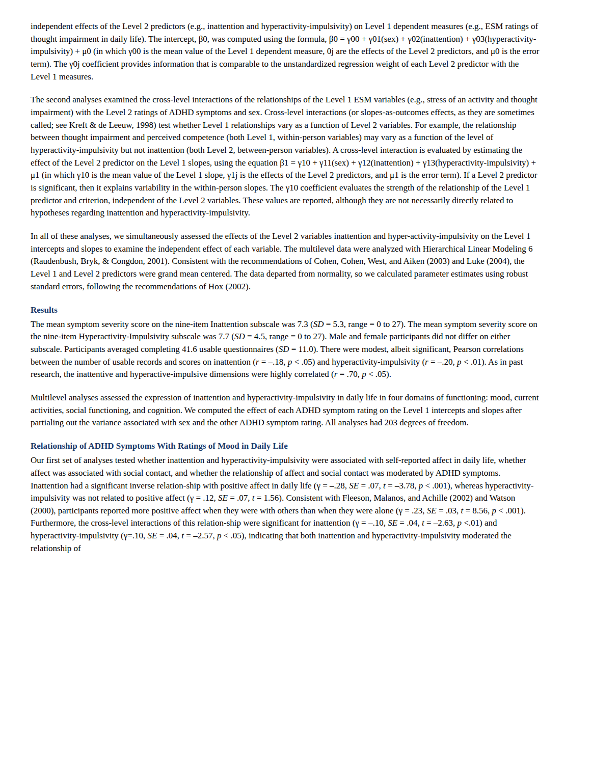independent effects of the Level 2 predictors (e.g., inattention and hyperactivity-impulsivity) on Level 1 dependent measures (e.g., ESM ratings of thought impairment in daily life). The intercept, β0, was computed using the formula, β0 = γ00 + γ01(sex) + γ02(inattention) + γ03(hyperactivity-impulsivity) + μ0 (in which γ00 is the mean value of the Level 1 dependent measure, 0j are the effects of the Level 2 predictors, and μ0 is the error term). The γ0j coefficient provides information that is comparable to the unstandardized regression weight of each Level 2 predictor with the Level 1 measures.
The second analyses examined the cross-level interactions of the relationships of the Level 1 ESM variables (e.g., stress of an activity and thought impairment) with the Level 2 ratings of ADHD symptoms and sex. Cross-level interactions (or slopes-as-outcomes effects, as they are sometimes called; see Kreft & de Leeuw, 1998) test whether Level 1 relationships vary as a function of Level 2 variables. For example, the relationship between thought impairment and perceived competence (both Level 1, within-person variables) may vary as a function of the level of hyperactivity-impulsivity but not inattention (both Level 2, between-person variables). A cross-level interaction is evaluated by estimating the effect of the Level 2 predictor on the Level 1 slopes, using the equation β1 = γ10 + γ11(sex) + γ12(inattention) + γ13(hyperactivity-impulsivity) + μ1 (in which γ10 is the mean value of the Level 1 slope, γ1j is the effects of the Level 2 predictors, and μ1 is the error term). If a Level 2 predictor is significant, then it explains variability in the within-person slopes. The γ10 coefficient evaluates the strength of the relationship of the Level 1 predictor and criterion, independent of the Level 2 variables. These values are reported, although they are not necessarily directly related to hypotheses regarding inattention and hyperactivity-impulsivity.
In all of these analyses, we simultaneously assessed the effects of the Level 2 variables inattention and hyper-activity-impulsivity on the Level 1 intercepts and slopes to examine the independent effect of each variable. The multilevel data were analyzed with Hierarchical Linear Modeling 6 (Raudenbush, Bryk, & Congdon, 2001). Consistent with the recommendations of Cohen, Cohen, West, and Aiken (2003) and Luke (2004), the Level 1 and Level 2 predictors were grand mean centered. The data departed from normality, so we calculated parameter estimates using robust standard errors, following the recommendations of Hox (2002).
Results
The mean symptom severity score on the nine-item Inattention subscale was 7.3 (SD = 5.3, range = 0 to 27). The mean symptom severity score on the nine-item Hyperactivity-Impulsivity subscale was 7.7 (SD = 4.5, range = 0 to 27). Male and female participants did not differ on either subscale. Participants averaged completing 41.6 usable questionnaires (SD = 11.0). There were modest, albeit significant, Pearson correlations between the number of usable records and scores on inattention (r = –.18, p < .05) and hyperactivity-impulsivity (r = –.20, p < .01). As in past research, the inattentive and hyperactive-impulsive dimensions were highly correlated (r = .70, p < .05).
Multilevel analyses assessed the expression of inattention and hyperactivity-impulsivity in daily life in four domains of functioning: mood, current activities, social functioning, and cognition. We computed the effect of each ADHD symptom rating on the Level 1 intercepts and slopes after partialing out the variance associated with sex and the other ADHD symptom rating. All analyses had 203 degrees of freedom.
Relationship of ADHD Symptoms With Ratings of Mood in Daily Life
Our first set of analyses tested whether inattention and hyperactivity-impulsivity were associated with self-reported affect in daily life, whether affect was associated with social contact, and whether the relationship of affect and social contact was moderated by ADHD symptoms. Inattention had a significant inverse relation-ship with positive affect in daily life (γ = –.28, SE = .07, t = –3.78, p < .001), whereas hyperactivity-impulsivity was not related to positive affect (γ = .12, SE = .07, t = 1.56). Consistent with Fleeson, Malanos, and Achille (2002) and Watson (2000), participants reported more positive affect when they were with others than when they were alone (γ = .23, SE = .03, t = 8.56, p < .001). Furthermore, the cross-level interactions of this relation-ship were significant for inattention (γ = –.10, SE = .04, t = –2.63, p <.01) and hyperactivity-impulsivity (γ=.10, SE = .04, t = –2.57, p < .05), indicating that both inattention and hyperactivity-impulsivity moderated the relationship of